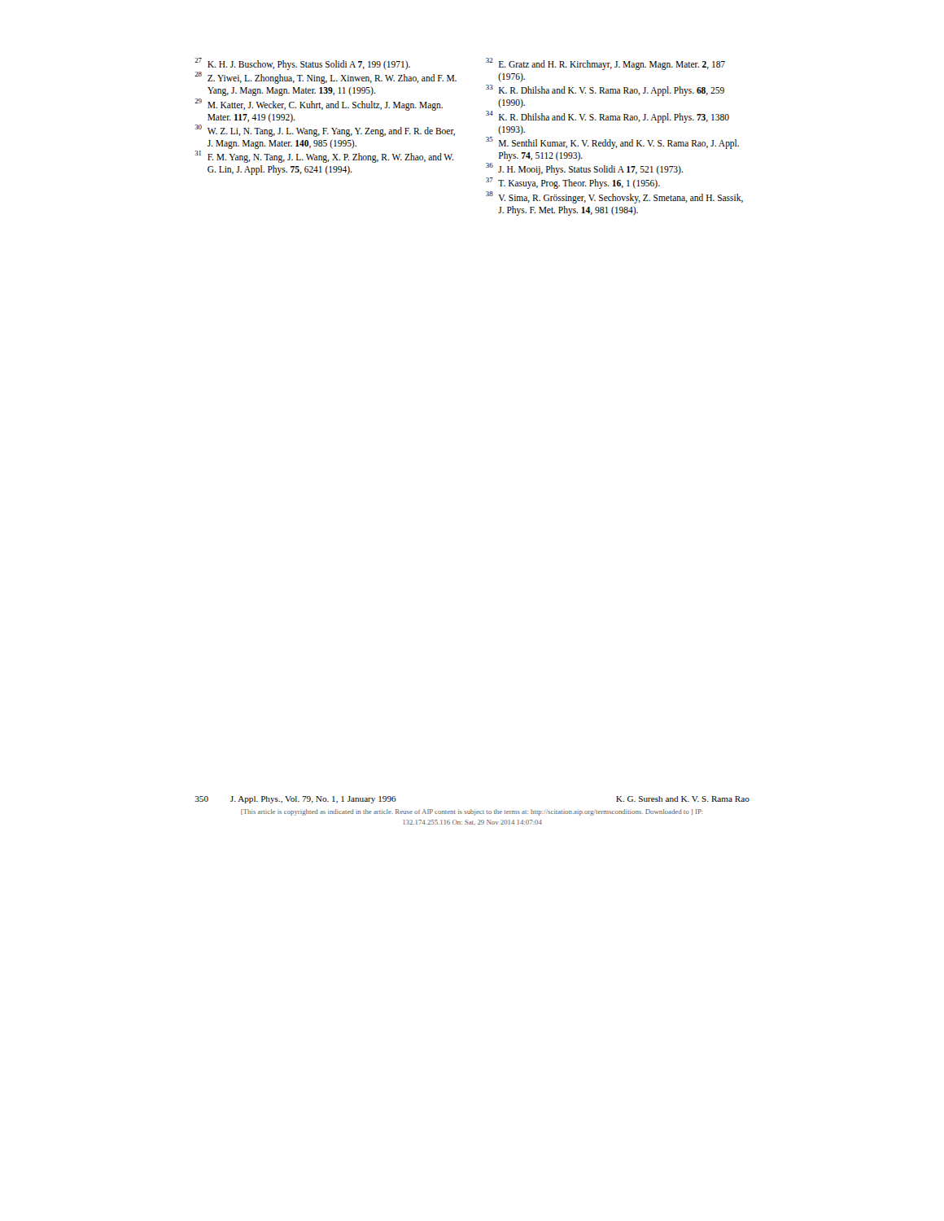27 K. H. J. Buschow, Phys. Status Solidi A 7, 199 (1971).
28 Z. Yiwei, L. Zhonghua, T. Ning, L. Xinwen, R. W. Zhao, and F. M. Yang, J. Magn. Magn. Mater. 139, 11 (1995).
29 M. Katter, J. Wecker, C. Kuhrt, and L. Schultz, J. Magn. Magn. Mater. 117, 419 (1992).
30 W. Z. Li, N. Tang, J. L. Wang, F. Yang, Y. Zeng, and F. R. de Boer, J. Magn. Magn. Mater. 140, 985 (1995).
31 F. M. Yang, N. Tang, J. L. Wang, X. P. Zhong, R. W. Zhao, and W. G. Lin, J. Appl. Phys. 75, 6241 (1994).
32 E. Gratz and H. R. Kirchmayr, J. Magn. Magn. Mater. 2, 187 (1976).
33 K. R. Dhilsha and K. V. S. Rama Rao, J. Appl. Phys. 68, 259 (1990).
34 K. R. Dhilsha and K. V. S. Rama Rao, J. Appl. Phys. 73, 1380 (1993).
35 M. Senthil Kumar, K. V. Reddy, and K. V. S. Rama Rao, J. Appl. Phys. 74, 5112 (1993).
36 J. H. Mooij, Phys. Status Solidi A 17, 521 (1973).
37 T. Kasuya, Prog. Theor. Phys. 16, 1 (1956).
38 V. Sima, R. Grössinger, V. Sechovsky, Z. Smetana, and H. Sassik, J. Phys. F. Met. Phys. 14, 981 (1984).
350 J. Appl. Phys., Vol. 79, No. 1, 1 January 1996
K. G. Suresh and K. V. S. Rama Rao
[This article is copyrighted as indicated in the article. Reuse of AIP content is subject to the terms at: http://scitation.aip.org/termsconditions. Downloaded to ] IP:
132.174.255.116 On: Sat, 29 Nov 2014 14:07:04